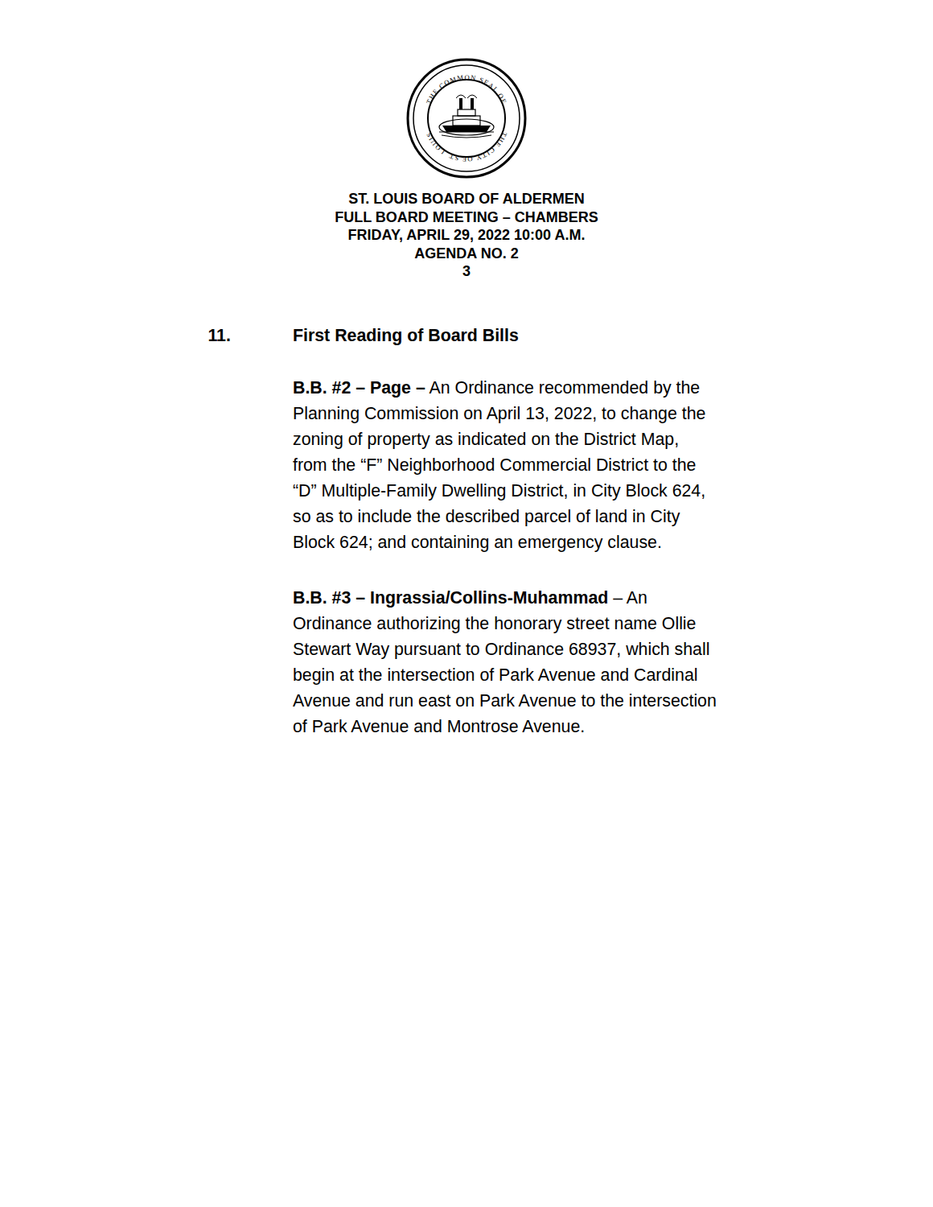The Common Seal of the City of St. Louis THE COMMON SEAL OF THE CITY OF ST. LOUIS
ST. LOUIS BOARD OF ALDERMEN
FULL BOARD MEETING – CHAMBERS
FRIDAY, APRIL 29, 2022 10:00 A.M.
AGENDA NO. 2
3
11.
First Reading of Board Bills
B.B. #2 – Page – An Ordinance recommended by the Planning Commission on April 13, 2022, to change the zoning of property as indicated on the District Map, from the “F” Neighborhood Commercial District to the “D” Multiple-Family Dwelling District, in City Block 624, so as to include the described parcel of land in City Block 624; and containing an emergency clause.
B.B. #3 – Ingrassia/Collins-Muhammad – An Ordinance authorizing the honorary street name Ollie Stewart Way pursuant to Ordinance 68937, which shall begin at the intersection of Park Avenue and Cardinal Avenue and run east on Park Avenue to the intersection of Park Avenue and Montrose Avenue.